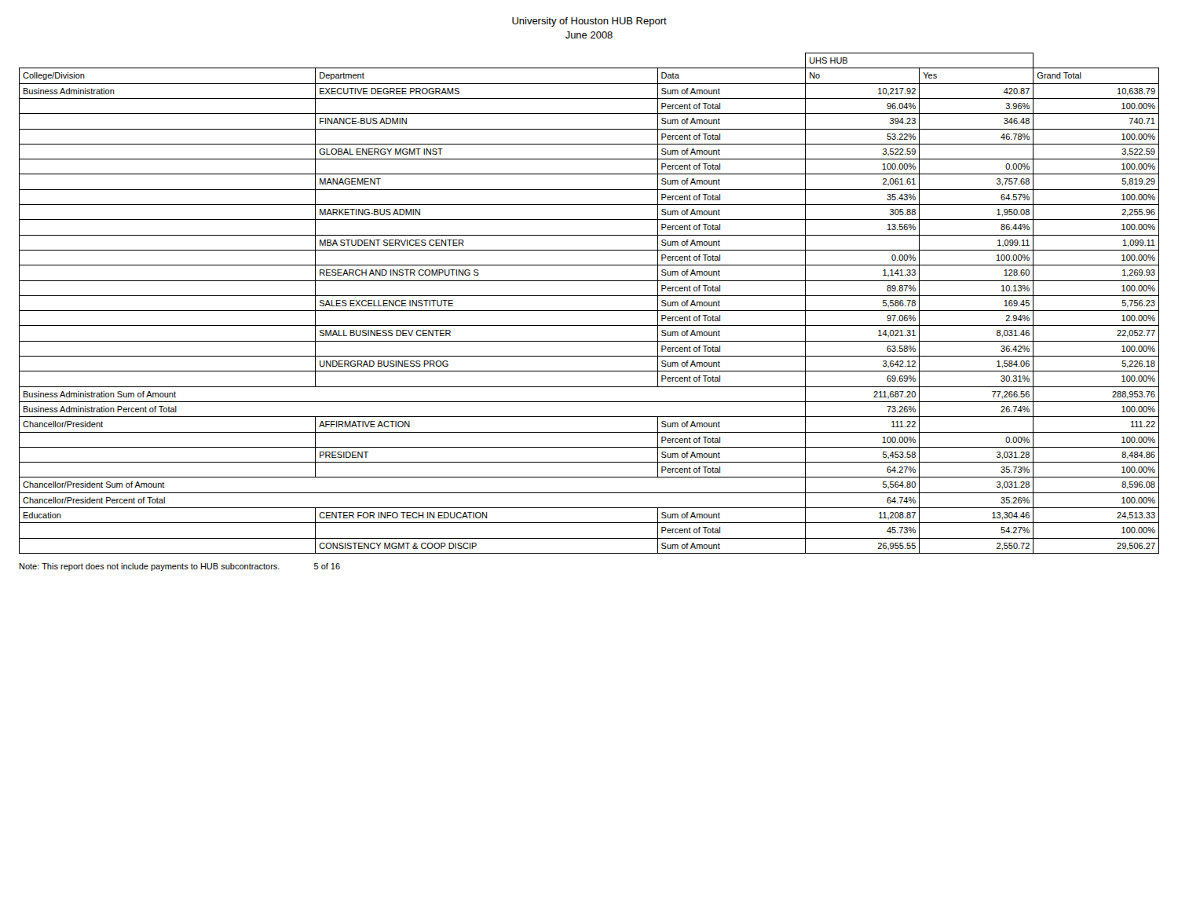University of Houston HUB Report
June 2008
| | | | UHS HUB | |
| College/Division | Department | Data | No | Yes | Grand Total |
| Business Administration | EXECUTIVE DEGREE PROGRAMS | Sum of Amount | 10,217.92 | 420.87 | 10,638.79 |
| | | Percent of Total | 96.04% | 3.96% | 100.00% |
| | FINANCE-BUS ADMIN | Sum of Amount | 394.23 | 346.48 | 740.71 |
| | | Percent of Total | 53.22% | 46.78% | 100.00% |
| | GLOBAL ENERGY MGMT INST | Sum of Amount | 3,522.59 | | 3,522.59 |
| | | Percent of Total | 100.00% | 0.00% | 100.00% |
| | MANAGEMENT | Sum of Amount | 2,061.61 | 3,757.68 | 5,819.29 |
| | | Percent of Total | 35.43% | 64.57% | 100.00% |
| | MARKETING-BUS ADMIN | Sum of Amount | 305.88 | 1,950.08 | 2,255.96 |
| | | Percent of Total | 13.56% | 86.44% | 100.00% |
| | MBA STUDENT SERVICES CENTER | Sum of Amount | | 1,099.11 | 1,099.11 |
| | | Percent of Total | 0.00% | 100.00% | 100.00% |
| | RESEARCH AND INSTR COMPUTING S | Sum of Amount | 1,141.33 | 128.60 | 1,269.93 |
| | | Percent of Total | 89.87% | 10.13% | 100.00% |
| | SALES EXCELLENCE INSTITUTE | Sum of Amount | 5,586.78 | 169.45 | 5,756.23 |
| | | Percent of Total | 97.06% | 2.94% | 100.00% |
| | SMALL BUSINESS DEV CENTER | Sum of Amount | 14,021.31 | 8,031.46 | 22,052.77 |
| | | Percent of Total | 63.58% | 36.42% | 100.00% |
| | UNDERGRAD BUSINESS PROG | Sum of Amount | 3,642.12 | 1,584.06 | 5,226.18 |
| | | Percent of Total | 69.69% | 30.31% | 100.00% |
| Business Administration Sum of Amount | 211,687.20 | 77,266.56 | 288,953.76 |
| Business Administration Percent of Total | 73.26% | 26.74% | 100.00% |
| Chancellor/President | AFFIRMATIVE ACTION | Sum of Amount | 111.22 | | 111.22 |
| | | Percent of Total | 100.00% | 0.00% | 100.00% |
| | PRESIDENT | Sum of Amount | 5,453.58 | 3,031.28 | 8,484.86 |
| | | Percent of Total | 64.27% | 35.73% | 100.00% |
| Chancellor/President Sum of Amount | 5,564.80 | 3,031.28 | 8,596.08 |
| Chancellor/President Percent of Total | 64.74% | 35.26% | 100.00% |
| Education | CENTER FOR INFO TECH IN EDUCATION | Sum of Amount | 11,208.87 | 13,304.46 | 24,513.33 |
| | | Percent of Total | 45.73% | 54.27% | 100.00% |
| | CONSISTENCY MGMT & COOP DISCIP | Sum of Amount | 26,955.55 | 2,550.72 | 29,506.27 |
Note: This report does not include payments to HUB subcontractors. 5 of 16